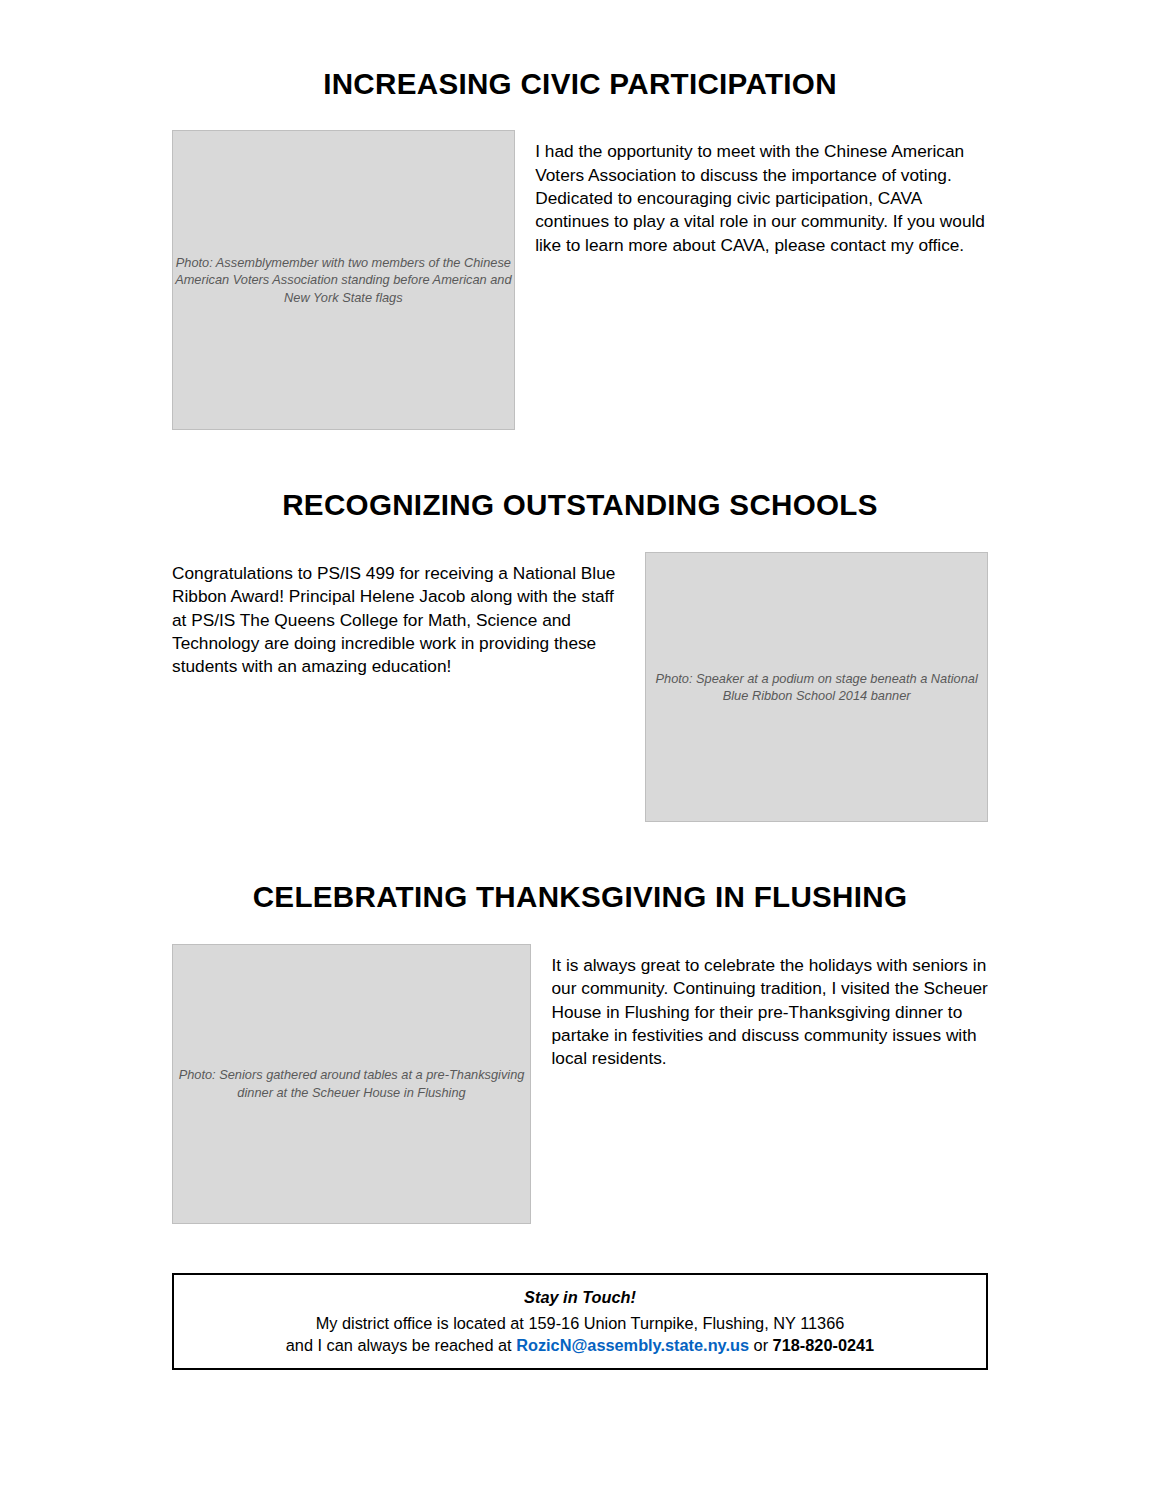INCREASING CIVIC PARTICIPATION
Photo: Assemblymember with two members of the Chinese American Voters Association standing before American and New York State flags
I had the opportunity to meet with the Chinese American Voters Association to discuss the importance of voting. Dedicated to encouraging civic participation, CAVA continues to play a vital role in our community. If you would like to learn more about CAVA, please contact my office.
RECOGNIZING OUTSTANDING SCHOOLS
Photo: Speaker at a podium on stage beneath a National Blue Ribbon School 2014 banner
Congratulations to PS/IS 499 for receiving a National Blue Ribbon Award! Principal Helene Jacob along with the staff at PS/IS The Queens College for Math, Science and Technology are doing incredible work in providing these students with an amazing education!
CELEBRATING THANKSGIVING IN FLUSHING
Photo: Seniors gathered around tables at a pre-Thanksgiving dinner at the Scheuer House in Flushing
It is always great to celebrate the holidays with seniors in our community. Continuing tradition, I visited the Scheuer House in Flushing for their pre-Thanksgiving dinner to partake in festivities and discuss community issues with local residents.
Stay in Touch! My district office is located at 159-16 Union Turnpike, Flushing, NY 11366
and I can always be reached at RozicN@assembly.state.ny.us or 718-820-0241